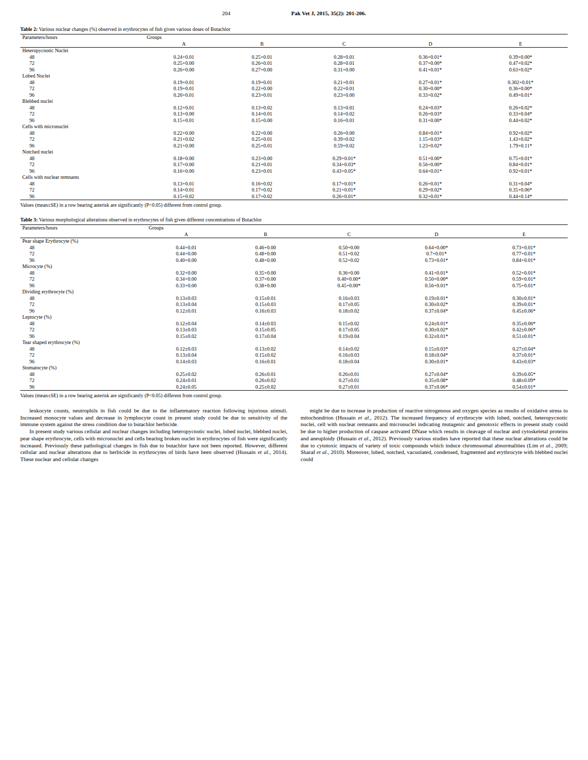204 Pak Vet J, 2015, 35(2): 201-206.
Table 2: Various nuclear changes (%) observed in erythrocytes of fish given various doses of Butachlor
| Parameters/hours | Groups |
| --- | --- |
| | A | B | C | D | E |
| Heteropycnotic Nuclei |
| 48 | 0.24+0.01 | 0.25+0.01 | 0.28+0.01 | 0.36+0.01* | 0.39+0.00* |
| 72 | 0.25+0.00 | 0.26+0.01 | 0.28+0.01 | 0.37+0.00* | 0.47+0.02* |
| 96 | 0.26+0.00 | 0.27+0.00 | 0.31+0.00 | 0.41+0.01* | 0.63+0.02* |
| Lobed Nuclei |
| 48 | 0.19+0.01 | 0.19+0.01 | 0.21+0.01 | 0.27+0.01* | 0.302+0.01* |
| 72 | 0.19+0.01 | 0.22+0.00 | 0.22+0.01 | 0.30+0.00* | 0.36+0.00* |
| 96 | 0.20+0.01 | 0.23+0.01 | 0.23+0.00 | 0.33+0.02* | 0.49+0.01* |
| Blebbed nuclei |
| 48 | 0.12+0.01 | 0.13+0.02 | 0.13+0.01 | 0.24+0.03* | 0.26+0.02* |
| 72 | 0.13+0.00 | 0.14+0.01 | 0.14+0.02 | 0.26+0.03* | 0.33+0.04* |
| 96 | 0.15+0.01 | 0.15+0.00 | 0.16+0.01 | 0.31+0.00* | 0.44+0.02* |
| Cells with micronuclei |
| 48 | 0.22+0.00 | 0.22+0.00 | 0.26+0.00 | 0.84+0.01* | 0.92+0.02* |
| 72 | 0.21+0.02 | 0.25+0.01 | 0.39+0.02 | 1.15+0.03* | 1.43+0.02* |
| 96 | 0.21+0.00 | 0.25+0.01 | 0.59+0.02 | 1.23+0.02* | 1.79+0.11* |
| Notched nuclei |
| 48 | 0.18+0.00 | 0.23+0.00 | 0.29+0.01* | 0.51+0.00* | 0.75+0.01* |
| 72 | 0.17+0.00 | 0.21+0.01 | 0.34+0.03* | 0.56+0.00* | 0.84+0.01* |
| 96 | 0.16+0.00 | 0.23+0.01 | 0.43+0.05* | 0.64+0.01* | 0.92+0.01* |
| Cells with nuclear remnants |
| 48 | 0.13+0.01 | 0.16+0.02 | 0.17+0.01* | 0.26+0.01* | 0.31+0.04* |
| 72 | 0.14+0.01 | 0.17+0.02 | 0.21+0.01* | 0.29+0.02* | 0.35+0.06* |
| 96 | 0.15+0.02 | 0.17+0.02 | 0.26+0.01* | 0.32+0.01* | 0.44+0.14* |
Values (mean±SE) in a row bearing asterisk are significantly (P<0.05) different from control group.
Table 3: Various morphological alterations observed in erythrocytes of fish given different concentrations of Butachlor
| Parameters/hours | Groups |
| --- | --- |
| | A | B | C | D | E |
| Pear shape Erythrocyte (%) |
| 48 | 0.44+0.01 | 0.46+0.00 | 0.50+0.00 | 0.64+0.00* | 0.73+0.01* |
| 72 | 0.44+0.00 | 0.48+0.00 | 0.51+0.02 | 0.7+0.01* | 0.77+0.01* |
| 96 | 0.40+0.00 | 0.48+0.00 | 0.52+0.02 | 0.73+0.01* | 0.84+0.01* |
| Microcyte (%) |
| 48 | 0.32+0.00 | 0.35+0.00 | 0.36+0.00 | 0.41+0.01* | 0.52+0.01* |
| 72 | 0.34+0.00 | 0.37+0.00 | 0.40+0.00* | 0.50+0.00* | 0.59+0.01* |
| 96 | 0.33+0.00 | 0.38+0.00 | 0.45+0.00* | 0.56+0.01* | 0.75+0.01* |
| Dividing erythrocyte (%) |
| 48 | 0.13±0.03 | 0.15±0.01 | 0.16±0.03 | 0.19±0.01* | 0.30±0.01* |
| 72 | 0.13±0.04 | 0.15±0.03 | 0.17±0.05 | 0.30±0.02* | 0.39±0.01* |
| 96 | 0.12±0.01 | 0.16±0.03 | 0.18±0.02 | 0.37±0.04* | 0.45±0.06* |
| Leptocyte (%) |
| 48 | 0.12±0.04 | 0.14±0.03 | 0.15±0.02 | 0.24±0.01* | 0.35±0.06* |
| 72 | 0.13±0.03 | 0.15±0.05 | 0.17±0.05 | 0.30±0.02* | 0.42±0.06* |
| 96 | 0.15±0.02 | 0.17±0.04 | 0.19±0.04 | 0.32±0.01* | 0.51±0.01* |
| Tear shaped erythrocyte (%) |
| 48 | 0.12±0.03 | 0.13±0.02 | 0.14±0.02 | 0.15±0.03* | 0.27±0.04* |
| 72 | 0.13±0.04 | 0.15±0.02 | 0.16±0.03 | 0.18±0.04* | 0.37±0.01* |
| 96 | 0.14±0.03 | 0.16±0.01 | 0.18±0.04 | 0.30±0.01* | 0.43±0.03* |
| Stomatocyte (%) |
| 48 | 0.25±0.02 | 0.26±0.01 | 0.26±0.01 | 0.27±0.04* | 0.39±0.05* |
| 72 | 0.24±0.01 | 0.26±0.02 | 0.27±0.01 | 0.35±0.08* | 0.48±0.09* |
| 96 | 0.24±0.05 | 0.25±0.02 | 0.27±0.01 | 0.37±0.06* | 0.54±0.01* |
Values (mean±SE) in a row bearing asterisk are significantly (P<0.05) different from control group.
leukocyte counts, neutrophils in fish could be due to the inflammatory reaction following injurious stimuli. Increased monocyte values and decrease in lymphocyte count in present study could be due to sensitivity of the immune system against the stress condition due to butachlor herbicide.
In present study various cellular and nuclear changes including heteropycnotic nuclei, lobed nuclei, blebbed nuclei, pear shape erythrocyte, cells with micronuclei and cells bearing broken nuclei in erythrocytes of fish were significantly increased. Previously these pathological changes in fish due to butachlor have not been reported. However, different cellular and nuclear alterations due to herbicide in erythrocytes of birds have been observed (Hussain et al., 2014). These nuclear and cellular changes
might be due to increase in production of reactive nitrogenous and oxygen species as results of oxidative stress to mitochondrion (Hussain et al., 2012). The increased frequency of erythrocyte with lobed, notched, heteropycnotic nuclei, cell with nuclear remnants and micronuclei indicating mutagenic and genotoxic effects in present study could be due to higher production of caspase activated DNase which results in cleavage of nuclear and cytoskeletal proteins and aneuploidy (Hussain et al., 2012). Previously various studies have reported that these nuclear alterations could be due to cytotoxic impacts of variety of toxic compounds which induce chromosomal abnormalities (Lim et al., 2009; Sharaf et al., 2010). Moreover, lobed, notched, vacuolated, condensed, fragmented and erythrocyte with blebbed nuclei could